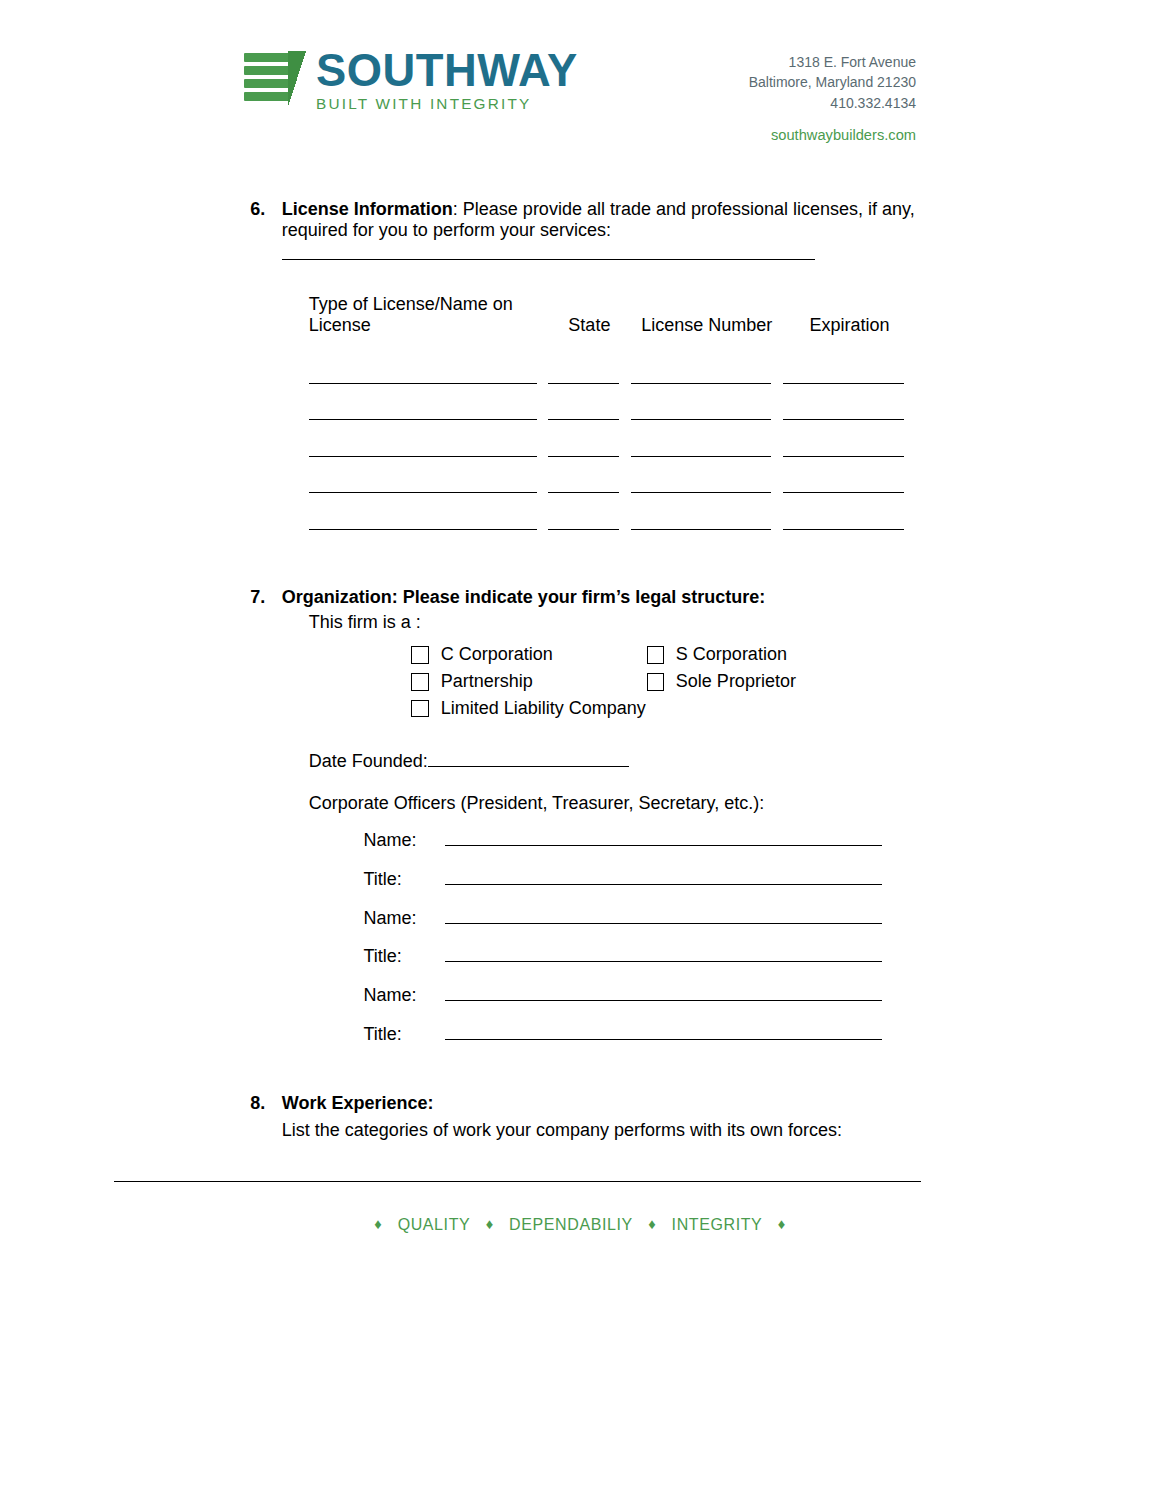SOUTH WAY
BUILT WITH INTEGRITY
1318 E. Fort Avenue
Baltimore, Maryland 21230
410.332.4134
southwaybuilders.com
6. License Information: Please provide all trade and professional licenses, if any, required for you to perform your services:
| Type of License/Name on License | State | License Number | Expiration |
| --- | --- | --- | --- |
7. Organization: Please indicate your firm’s legal structure:
This firm is a :
C Corporation
S Corporation
Partnership
Sole Proprietor
Limited Liability Company
Date Founded:
Corporate Officers (President, Treasurer, Secretary, etc.):
Name:
Title:
Name:
Title:
Name:
Title:
8. Work Experience:
List the categories of work your company performs with its own forces:
♦QUALITY♦DEPENDABILIY♦INTEGRITY♦